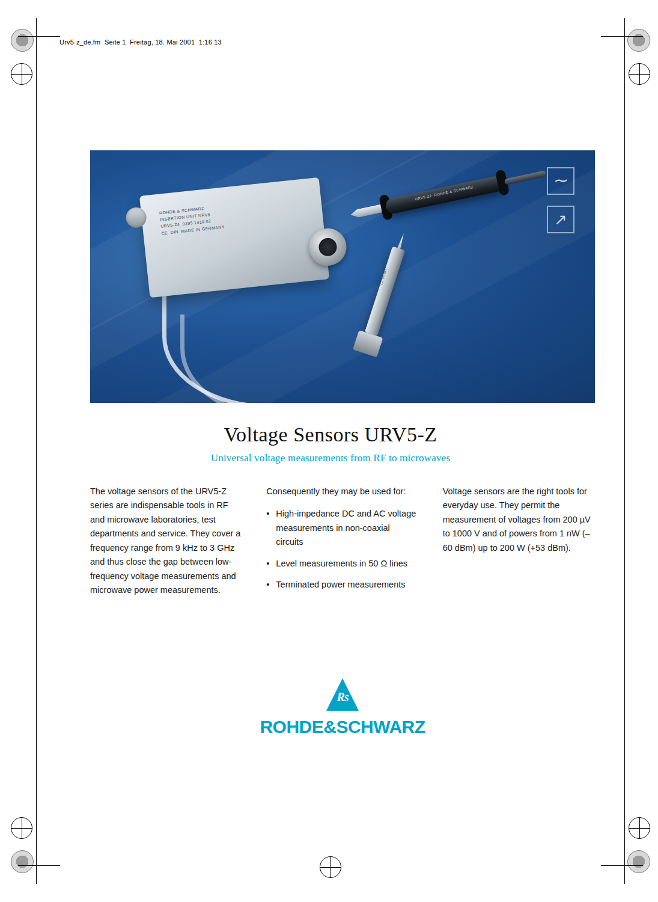Urv5-z_de.fm Seite 1 Freitag, 18. Mai 2001 1:16 13
ROHDE & SCHWARZ
INSERTION UNIT NRV5
URV5-Z4 0395.1419.02
CE DIN MADE IN GERMANY
URV5-Z2 ROHDE & SCHWARZ
URV5-Z7
Voltage Sensors URV5-Z
Universal voltage measurements from RF to microwaves
The voltage sensors of the URV5-Z series are indispensable tools in RF and microwave laboratories, test departments and service. They cover a frequency range from 9 kHz to 3 GHz and thus close the gap between low-frequency voltage measurements and microwave power measurements.
Consequently they may be used for:
High-impedance DC and AC voltage measurements in non-coaxial circuits
Level measurements in 50 Ω lines
Terminated power measurements
Voltage sensors are the right tools for everyday use. They permit the measurement of voltages from 200 µV to 1000 V and of powers from 1 nW (–60 dBm) up to 200 W (+53 dBm).
RS
ROHDE&SCHWARZ